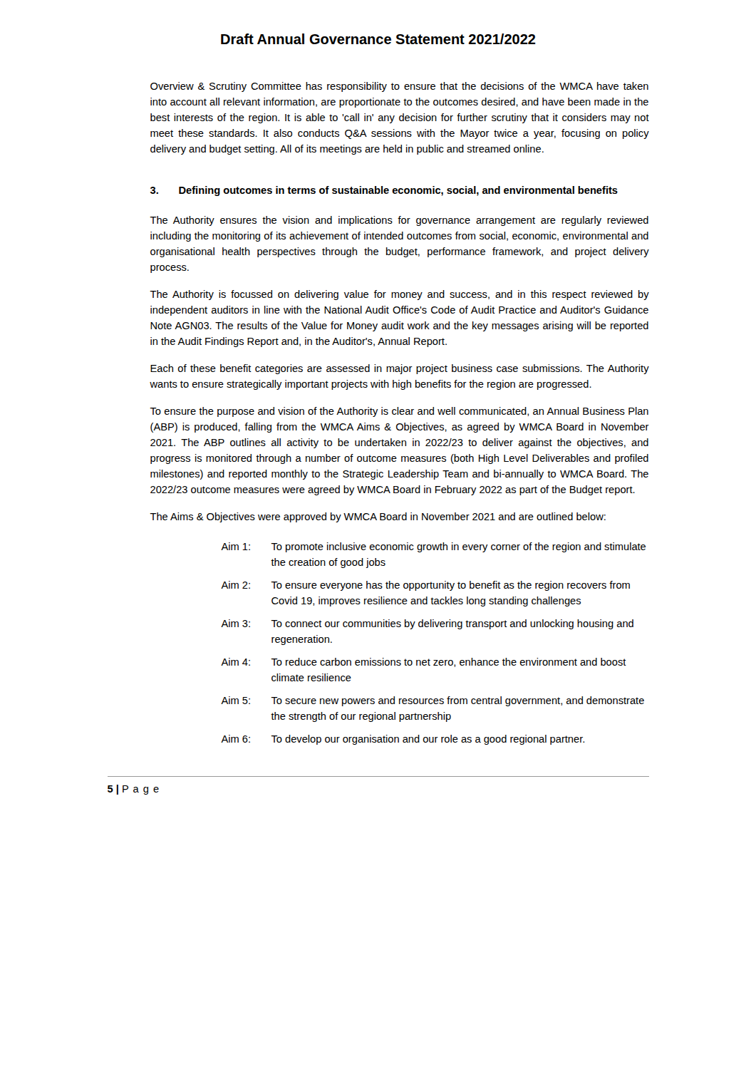Draft Annual Governance Statement 2021/2022
Overview & Scrutiny Committee has responsibility to ensure that the decisions of the WMCA have taken into account all relevant information, are proportionate to the outcomes desired, and have been made in the best interests of the region. It is able to 'call in' any decision for further scrutiny that it considers may not meet these standards. It also conducts Q&A sessions with the Mayor twice a year, focusing on policy delivery and budget setting. All of its meetings are held in public and streamed online.
3.
Defining outcomes in terms of sustainable economic, social, and environmental benefits
The Authority ensures the vision and implications for governance arrangement are regularly reviewed including the monitoring of its achievement of intended outcomes from social, economic, environmental and organisational health perspectives through the budget, performance framework, and project delivery process.
The Authority is focussed on delivering value for money and success, and in this respect reviewed by independent auditors in line with the National Audit Office's Code of Audit Practice and Auditor's Guidance Note AGN03. The results of the Value for Money audit work and the key messages arising will be reported in the Audit Findings Report and, in the Auditor's, Annual Report.
Each of these benefit categories are assessed in major project business case submissions. The Authority wants to ensure strategically important projects with high benefits for the region are progressed.
To ensure the purpose and vision of the Authority is clear and well communicated, an Annual Business Plan (ABP) is produced, falling from the WMCA Aims & Objectives, as agreed by WMCA Board in November 2021. The ABP outlines all activity to be undertaken in 2022/23 to deliver against the objectives, and progress is monitored through a number of outcome measures (both High Level Deliverables and profiled milestones) and reported monthly to the Strategic Leadership Team and bi-annually to WMCA Board. The 2022/23 outcome measures were agreed by WMCA Board in February 2022 as part of the Budget report.
The Aims & Objectives were approved by WMCA Board in November 2021 and are outlined below:
Aim 1:
To promote inclusive economic growth in every corner of the region and stimulate the creation of good jobs
Aim 2:
To ensure everyone has the opportunity to benefit as the region recovers from Covid 19, improves resilience and tackles long standing challenges
Aim 3:
To connect our communities by delivering transport and unlocking housing and regeneration.
Aim 4:
To reduce carbon emissions to net zero, enhance the environment and boost climate resilience
Aim 5:
To secure new powers and resources from central government, and demonstrate the strength of our regional partnership
Aim 6:
To develop our organisation and our role as a good regional partner.
5 | P a g e